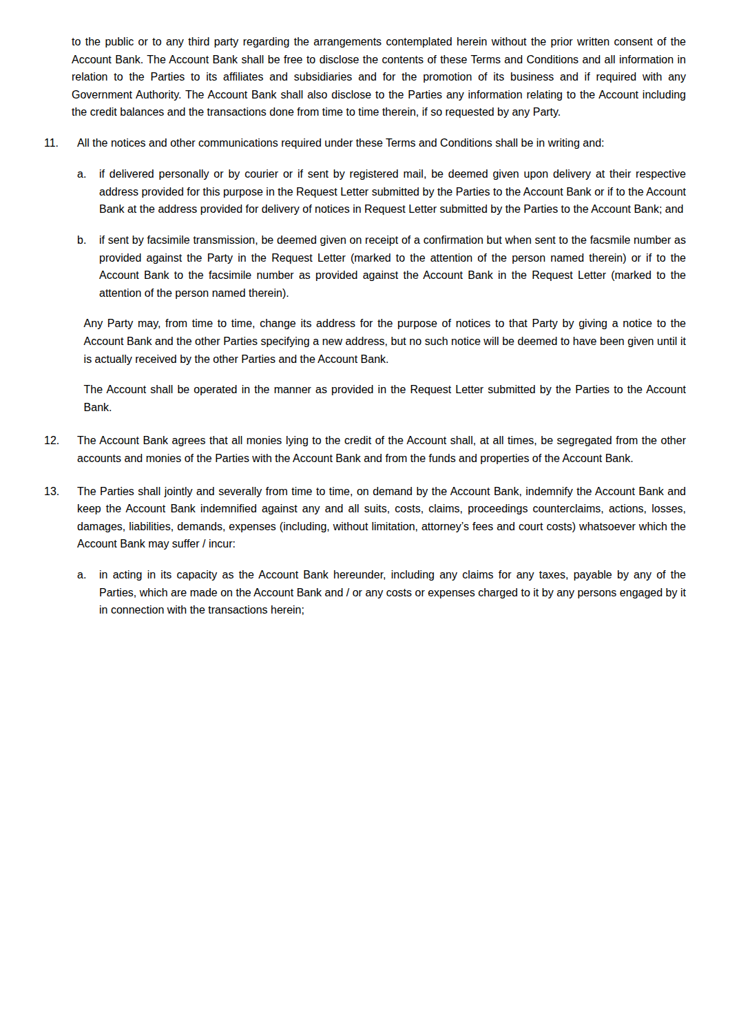to the public or to any third party regarding the arrangements contemplated herein without the prior written consent of the Account Bank. The Account Bank shall be free to disclose the contents of these Terms and Conditions and all information in relation to the Parties to its affiliates and subsidiaries and for the promotion of its business and if required with any Government Authority. The Account Bank shall also disclose to the Parties any information relating to the Account including the credit balances and the transactions done from time to time therein, if so requested by any Party.
11.
All the notices and other communications required under these Terms and Conditions shall be in writing and:
a.
if delivered personally or by courier or if sent by registered mail, be deemed given upon delivery at their respective address provided for this purpose in the Request Letter submitted by the Parties to the Account Bank or if to the Account Bank at the address provided for delivery of notices in Request Letter submitted by the Parties to the Account Bank; and
b.
if sent by facsimile transmission, be deemed given on receipt of a confirmation but when sent to the facsmile number as provided against the Party in the Request Letter (marked to the attention of the person named therein) or if to the Account Bank to the facsimile number as provided against the Account Bank in the Request Letter (marked to the attention of the person named therein).
Any Party may, from time to time, change its address for the purpose of notices to that Party by giving a notice to the Account Bank and the other Parties specifying a new address, but no such notice will be deemed to have been given until it is actually received by the other Parties and the Account Bank.
The Account shall be operated in the manner as provided in the Request Letter submitted by the Parties to the Account Bank.
12.
The Account Bank agrees that all monies lying to the credit of the Account shall, at all times, be segregated from the other accounts and monies of the Parties with the Account Bank and from the funds and properties of the Account Bank.
13.
The Parties shall jointly and severally from time to time, on demand by the Account Bank, indemnify the Account Bank and keep the Account Bank indemnified against any and all suits, costs, claims, proceedings counterclaims, actions, losses, damages, liabilities, demands, expenses (including, without limitation, attorney’s fees and court costs) whatsoever which the Account Bank may suffer / incur:
a.
in acting in its capacity as the Account Bank hereunder, including any claims for any taxes, payable by any of the Parties, which are made on the Account Bank and / or any costs or expenses charged to it by any persons engaged by it in connection with the transactions herein;